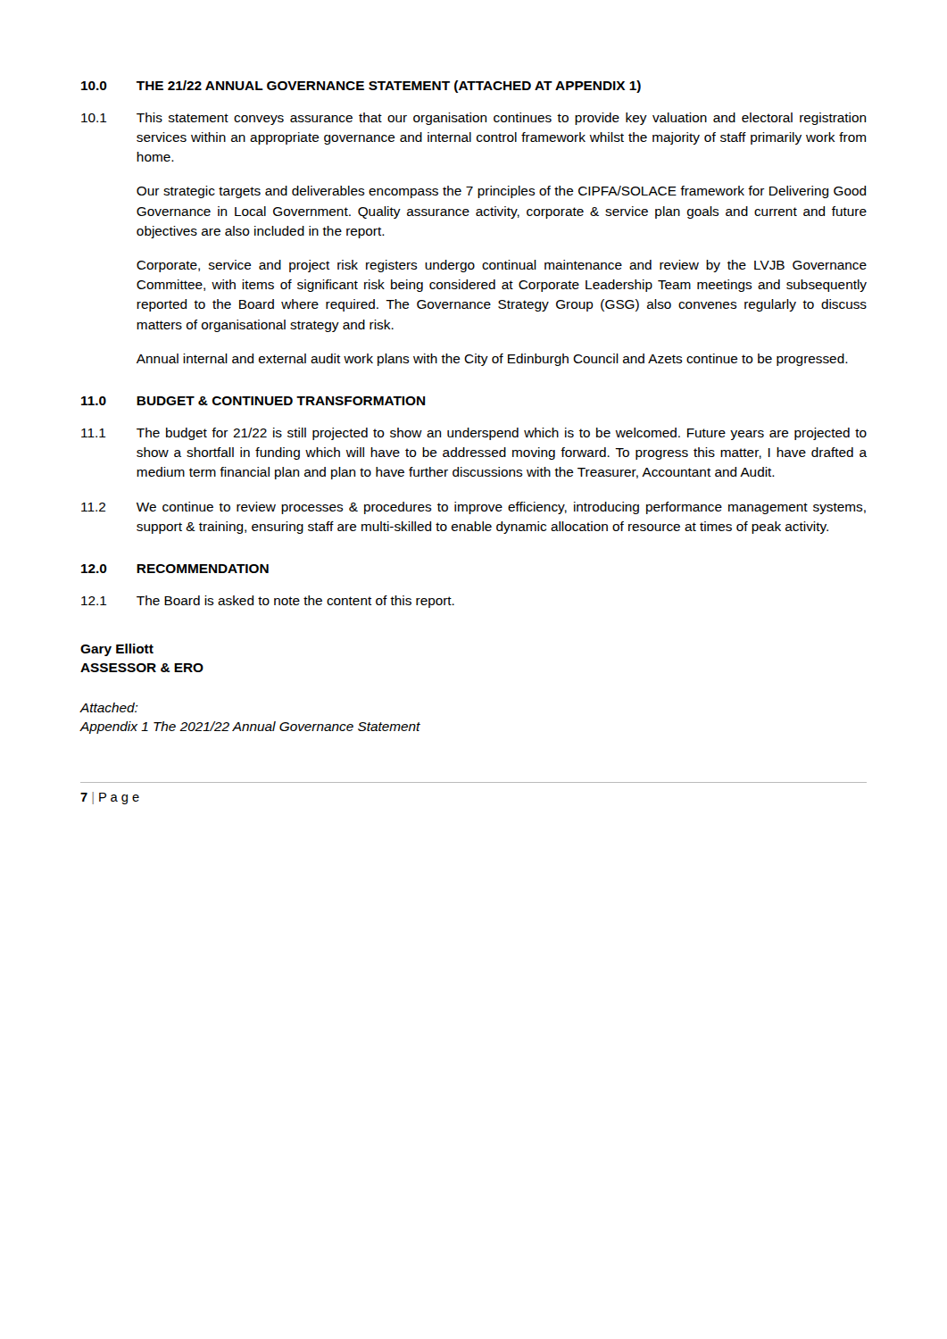10.0 THE 21/22 ANNUAL GOVERNANCE STATEMENT (ATTACHED AT APPENDIX 1)
10.1
This statement conveys assurance that our organisation continues to provide key valuation and electoral registration services within an appropriate governance and internal control framework whilst the majority of staff primarily work from home.
Our strategic targets and deliverables encompass the 7 principles of the CIPFA/SOLACE framework for Delivering Good Governance in Local Government. Quality assurance activity, corporate & service plan goals and current and future objectives are also included in the report.
Corporate, service and project risk registers undergo continual maintenance and review by the LVJB Governance Committee, with items of significant risk being considered at Corporate Leadership Team meetings and subsequently reported to the Board where required. The Governance Strategy Group (GSG) also convenes regularly to discuss matters of organisational strategy and risk.
Annual internal and external audit work plans with the City of Edinburgh Council and Azets continue to be progressed.
11.0 BUDGET & CONTINUED TRANSFORMATION
11.1
The budget for 21/22 is still projected to show an underspend which is to be welcomed. Future years are projected to show a shortfall in funding which will have to be addressed moving forward. To progress this matter, I have drafted a medium term financial plan and plan to have further discussions with the Treasurer, Accountant and Audit.
11.2
We continue to review processes & procedures to improve efficiency, introducing performance management systems, support & training, ensuring staff are multi-skilled to enable dynamic allocation of resource at times of peak activity.
12.0 RECOMMENDATION
12.1
The Board is asked to note the content of this report.
Gary Elliott
ASSESSOR & ERO
Attached:
Appendix 1 The 2021/22 Annual Governance Statement
7|P a g e